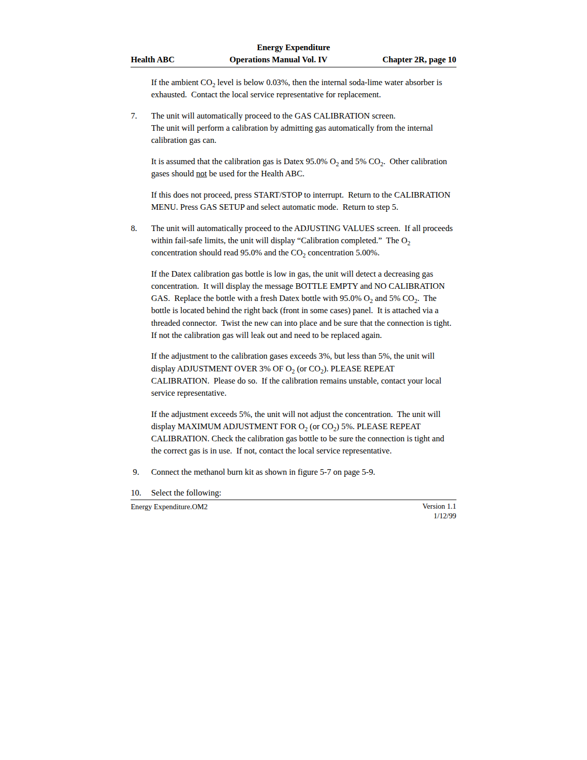Energy Expenditure
Health ABC Operations Manual Vol. IV Chapter 2R, page 10
If the ambient CO2 level is below 0.03%, then the internal soda-lime water absorber is exhausted. Contact the local service representative for replacement.
7.
The unit will automatically proceed to the GAS CALIBRATION screen.
The unit will perform a calibration by admitting gas automatically from the internal calibration gas can.
It is assumed that the calibration gas is Datex 95.0% O2 and 5% CO2. Other calibration gases should not be used for the Health ABC.
If this does not proceed, press START/STOP to interrupt. Return to the CALIBRATION MENU. Press GAS SETUP and select automatic mode. Return to step 5.
8.
The unit will automatically proceed to the ADJUSTING VALUES screen. If all proceeds within fail-safe limits, the unit will display “Calibration completed.” The O2 concentration should read 95.0% and the CO2 concentration 5.00%.
If the Datex calibration gas bottle is low in gas, the unit will detect a decreasing gas concentration. It will display the message BOTTLE EMPTY and NO CALIBRATION GAS. Replace the bottle with a fresh Datex bottle with 95.0% O2 and 5% CO2. The bottle is located behind the right back (front in some cases) panel. It is attached via a threaded connector. Twist the new can into place and be sure that the connection is tight. If not the calibration gas will leak out and need to be replaced again.
If the adjustment to the calibration gases exceeds 3%, but less than 5%, the unit will display ADJUSTMENT OVER 3% OF O2 (or CO2). PLEASE REPEAT CALIBRATION. Please do so. If the calibration remains unstable, contact your local service representative.
If the adjustment exceeds 5%, the unit will not adjust the concentration. The unit will display MAXIMUM ADJUSTMENT FOR O2 (or CO2) 5%. PLEASE REPEAT CALIBRATION. Check the calibration gas bottle to be sure the connection is tight and the correct gas is in use. If not, contact the local service representative.
9.
Connect the methanol burn kit as shown in figure 5-7 on page 5-9.
10.
Select the following:
Energy Expenditure.OM2
Version 1.1
1/12/99